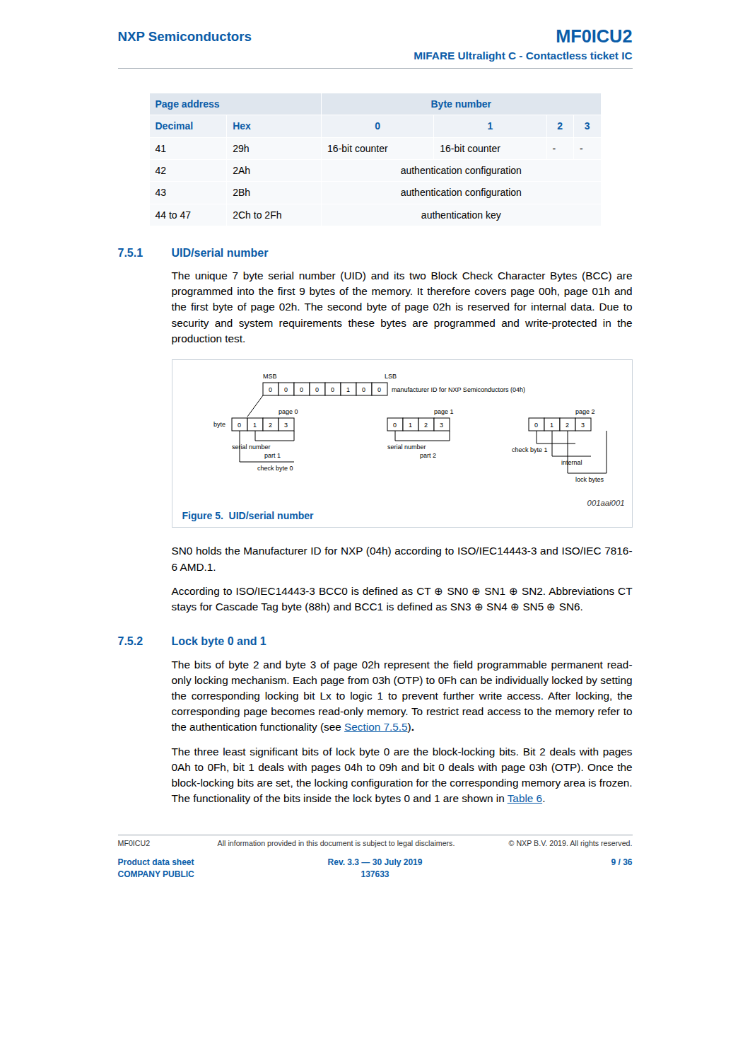NXP Semiconductors
MF0ICU2
MIFARE Ultralight C - Contactless ticket IC
| Page address | Byte number |
| --- | --- |
| Decimal | Hex | 0 | 1 | 2 | 3 |
| 41 | 29h | 16-bit counter | 16-bit counter | - | - |
| 42 | 2Ah | authentication configuration |
| 43 | 2Bh | authentication configuration |
| 44 to 47 | 2Ch to 2Fh | authentication key |
7.5.1 UID/serial number
The unique 7 byte serial number (UID) and its two Block Check Character Bytes (BCC) are programmed into the first 9 bytes of the memory. It therefore covers page 00h, page 01h and the first byte of page 02h. The second byte of page 02h is reserved for internal data. Due to security and system requirements these bytes are programmed and write-protected in the production test.
MSB LSB 0 0 0 0 0 1 0 0 manufacturer ID for NXP Semiconductors (04h) page 0 page 1 page 2 byte 0 1 2 3 0 1 2 3 0 1 2 3 serial number part 1 check byte 0 serial number part 2 check byte 1 internal lock bytes
001aai001
Figure 5. UID/serial number
SN0 holds the Manufacturer ID for NXP (04h) according to ISO/IEC14443-3 and ISO/IEC 7816-6 AMD.1.
According to ISO/IEC14443-3 BCC0 is defined as CT ⊕ SN0 ⊕ SN1 ⊕ SN2. Abbreviations CT stays for Cascade Tag byte (88h) and BCC1 is defined as SN3 ⊕ SN4 ⊕ SN5 ⊕ SN6.
7.5.2 Lock byte 0 and 1
The bits of byte 2 and byte 3 of page 02h represent the field programmable permanent read-only locking mechanism. Each page from 03h (OTP) to 0Fh can be individually locked by setting the corresponding locking bit Lx to logic 1 to prevent further write access. After locking, the corresponding page becomes read-only memory. To restrict read access to the memory refer to the authentication functionality (see Section 7.5.5).
The three least significant bits of lock byte 0 are the block-locking bits. Bit 2 deals with pages 0Ah to 0Fh, bit 1 deals with pages 04h to 09h and bit 0 deals with page 03h (OTP). Once the block-locking bits are set, the locking configuration for the corresponding memory area is frozen. The functionality of the bits inside the lock bytes 0 and 1 are shown in Table 6.
MF0ICU2
All information provided in this document is subject to legal disclaimers.
© NXP B.V. 2019. All rights reserved.
Product data sheet
COMPANY PUBLIC
Rev. 3.3 — 30 July 2019
137633
9 / 36